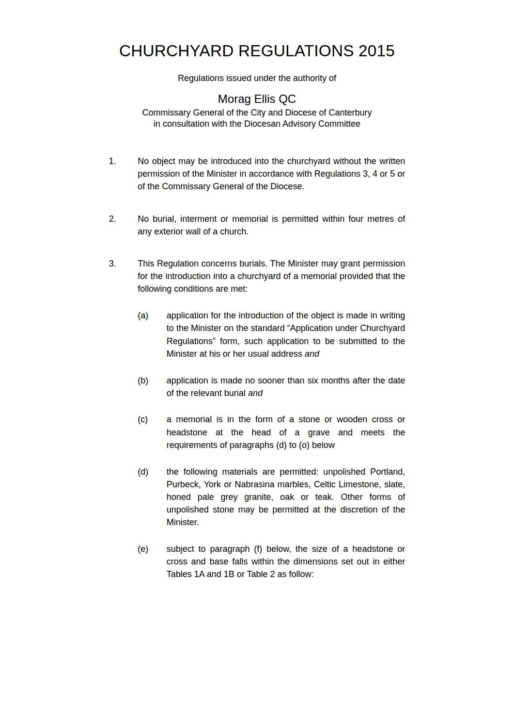CHURCHYARD REGULATIONS 2015
Regulations issued under the authority of
Morag Ellis QC
Commissary General of the City and Diocese of Canterbury
in consultation with the Diocesan Advisory Committee
1. No object may be introduced into the churchyard without the written permission of the Minister in accordance with Regulations 3, 4 or 5 or of the Commissary General of the Diocese.
2. No burial, interment or memorial is permitted within four metres of any exterior wall of a church.
3. This Regulation concerns burials. The Minister may grant permission for the introduction into a churchyard of a memorial provided that the following conditions are met:
(a) application for the introduction of the object is made in writing to the Minister on the standard “Application under Churchyard Regulations” form, such application to be submitted to the Minister at his or her usual address and
(b) application is made no sooner than six months after the date of the relevant burial and
(c) a memorial is in the form of a stone or wooden cross or headstone at the head of a grave and meets the requirements of paragraphs (d) to (o) below
(d) the following materials are permitted: unpolished Portland, Purbeck, York or Nabrasina marbles, Celtic Limestone, slate, honed pale grey granite, oak or teak. Other forms of unpolished stone may be permitted at the discretion of the Minister.
(e) subject to paragraph (f) below, the size of a headstone or cross and base falls within the dimensions set out in either Tables 1A and 1B or Table 2 as follow: